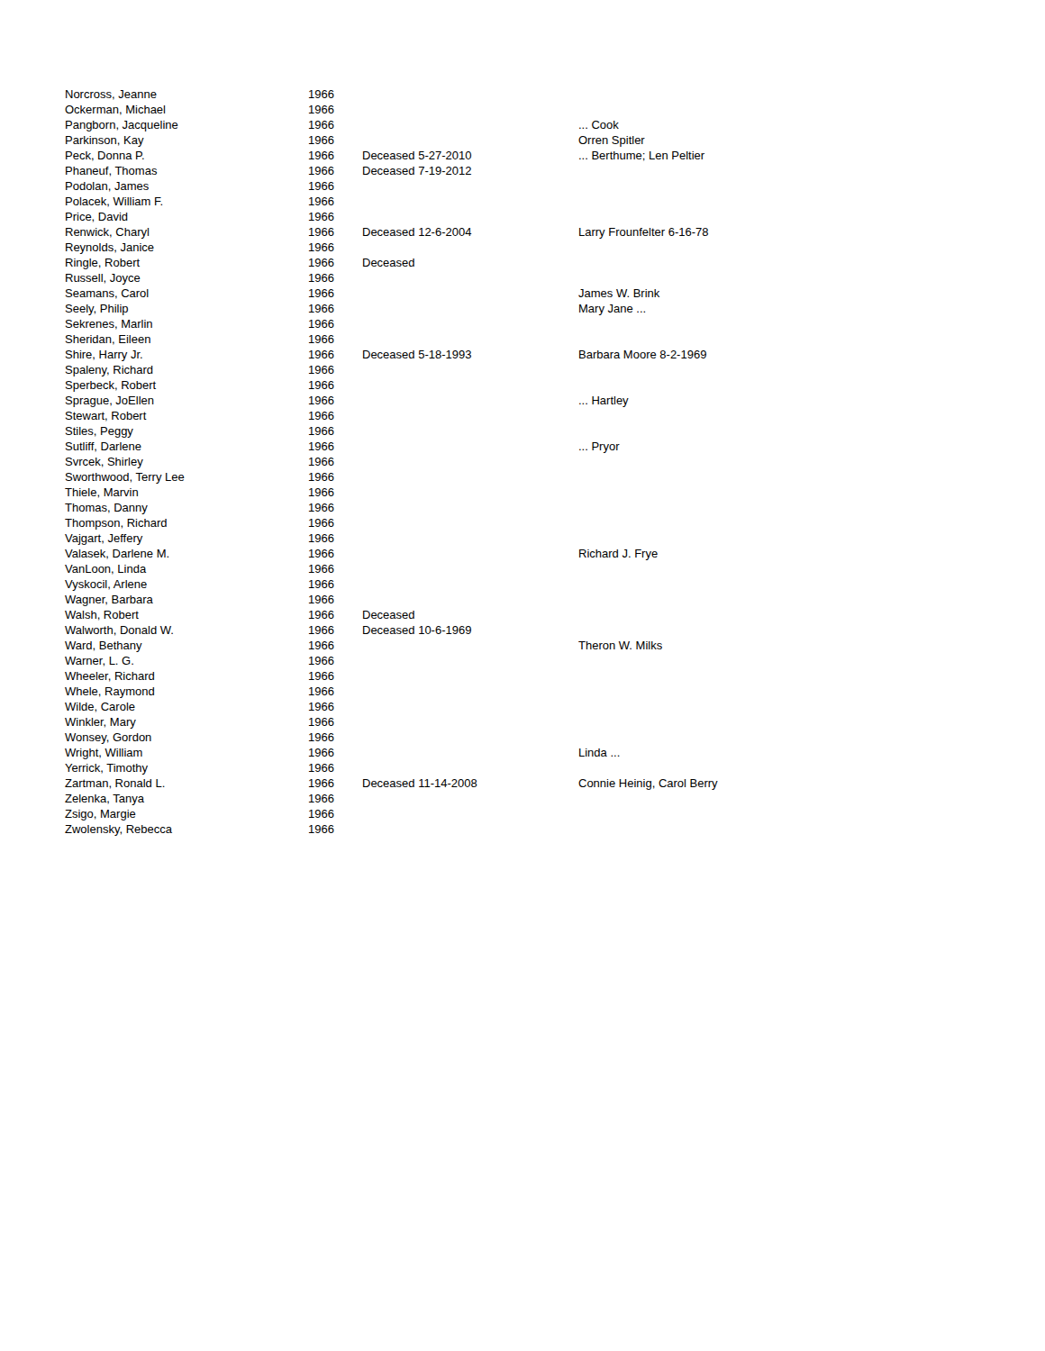| Norcross, Jeanne | 1966 | | |
| Ockerman, Michael | 1966 | | |
| Pangborn, Jacqueline | 1966 | | ... Cook |
| Parkinson, Kay | 1966 | | Orren Spitler |
| Peck, Donna P. | 1966 | Deceased 5-27-2010 | ... Berthume; Len Peltier |
| Phaneuf, Thomas | 1966 | Deceased 7-19-2012 | |
| Podolan, James | 1966 | | |
| Polacek, William F. | 1966 | | |
| Price, David | 1966 | | |
| Renwick, Charyl | 1966 | Deceased 12-6-2004 | Larry Frounfelter 6-16-78 |
| Reynolds, Janice | 1966 | | |
| Ringle, Robert | 1966 | Deceased | |
| Russell, Joyce | 1966 | | |
| Seamans, Carol | 1966 | | James W. Brink |
| Seely, Philip | 1966 | | Mary Jane ... |
| Sekrenes, Marlin | 1966 | | |
| Sheridan, Eileen | 1966 | | |
| Shire, Harry Jr. | 1966 | Deceased 5-18-1993 | Barbara Moore 8-2-1969 |
| Spaleny, Richard | 1966 | | |
| Sperbeck, Robert | 1966 | | |
| Sprague, JoEllen | 1966 | | ... Hartley |
| Stewart, Robert | 1966 | | |
| Stiles, Peggy | 1966 | | |
| Sutliff, Darlene | 1966 | | ... Pryor |
| Svrcek, Shirley | 1966 | | |
| Sworthwood, Terry Lee | 1966 | | |
| Thiele, Marvin | 1966 | | |
| Thomas, Danny | 1966 | | |
| Thompson, Richard | 1966 | | |
| Vajgart, Jeffery | 1966 | | |
| Valasek, Darlene M. | 1966 | | Richard J. Frye |
| VanLoon, Linda | 1966 | | |
| Vyskocil, Arlene | 1966 | | |
| Wagner, Barbara | 1966 | | |
| Walsh, Robert | 1966 | Deceased | |
| Walworth, Donald W. | 1966 | Deceased 10-6-1969 | |
| Ward, Bethany | 1966 | | Theron W. Milks |
| Warner, L. G. | 1966 | | |
| Wheeler, Richard | 1966 | | |
| Whele, Raymond | 1966 | | |
| Wilde, Carole | 1966 | | |
| Winkler, Mary | 1966 | | |
| Wonsey, Gordon | 1966 | | |
| Wright, William | 1966 | | Linda ... |
| Yerrick, Timothy | 1966 | | |
| Zartman, Ronald L. | 1966 | Deceased 11-14-2008 | Connie Heinig, Carol Berry |
| Zelenka, Tanya | 1966 | | |
| Zsigo, Margie | 1966 | | |
| Zwolensky, Rebecca | 1966 | | |